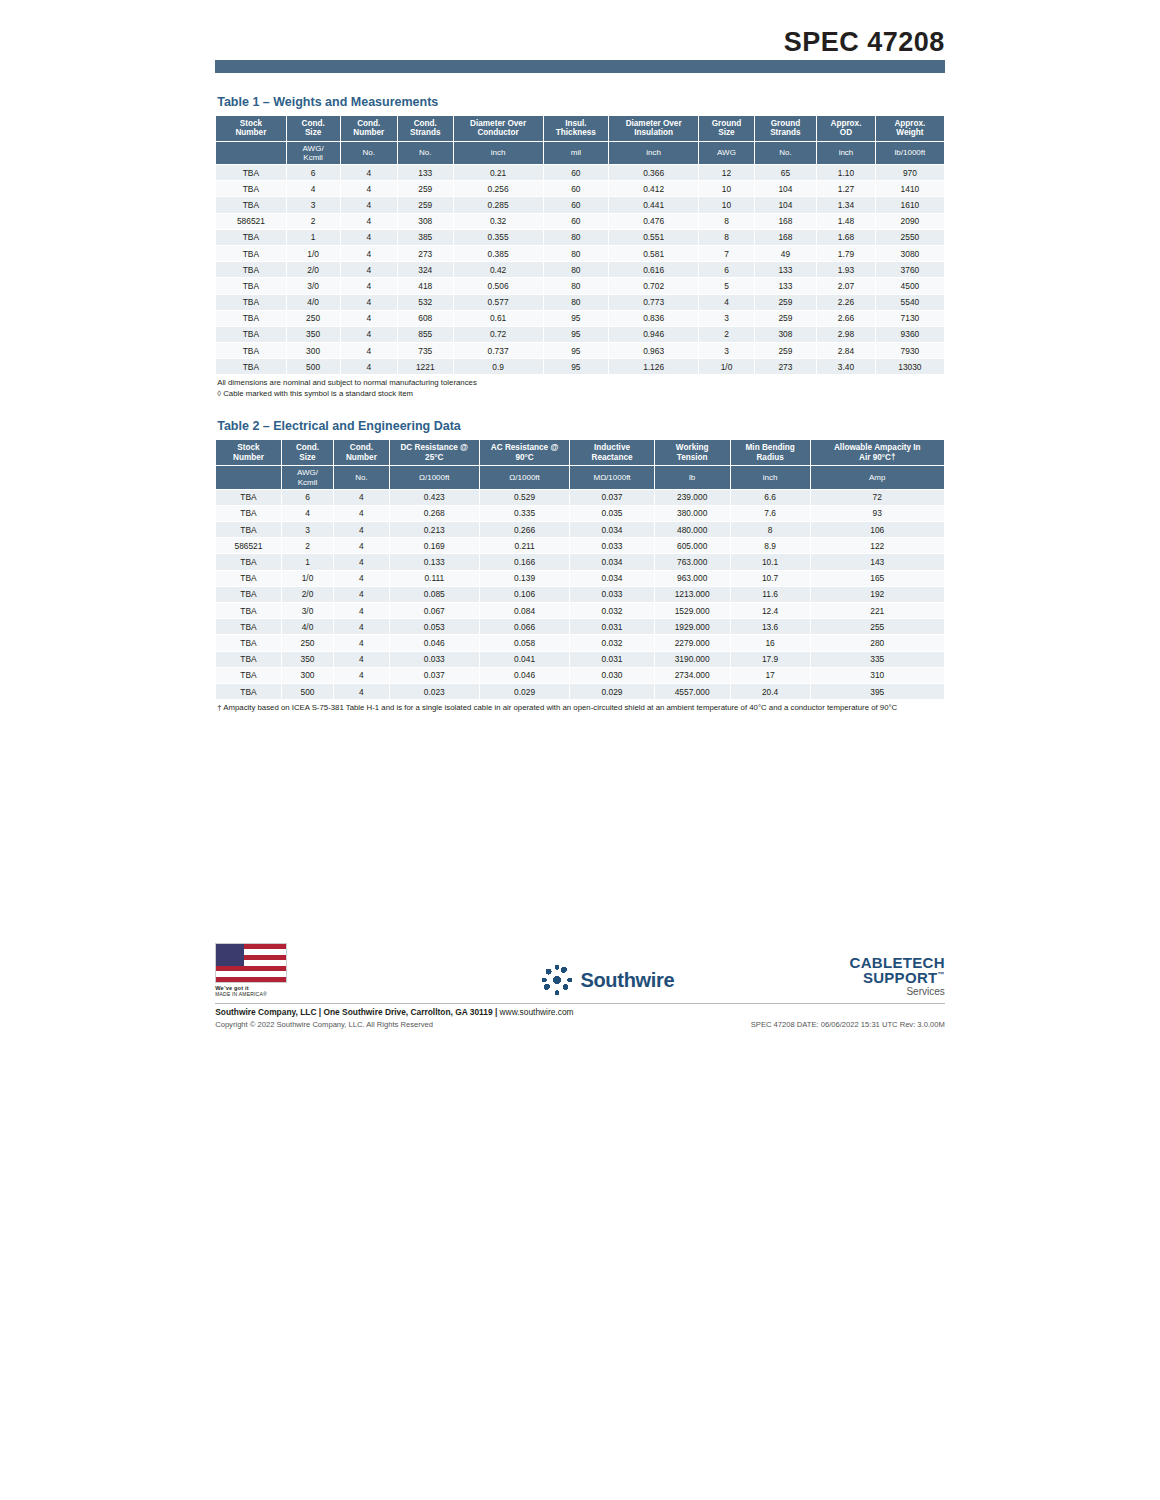SPEC 47208
Table 1 – Weights and Measurements
| Stock Number | Cond. Size | Cond. Number | Cond. Strands | Diameter Over Conductor | Insul. Thickness | Diameter Over Insulation | Ground Size | Ground Strands | Approx. OD | Approx. Weight |
| --- | --- | --- | --- | --- | --- | --- | --- | --- | --- | --- |
| | AWG/ Kcmil | No. | No. | inch | mil | inch | AWG | No. | inch | lb/1000ft |
| TBA | 6 | 4 | 133 | 0.21 | 60 | 0.366 | 12 | 65 | 1.10 | 970 |
| TBA | 4 | 4 | 259 | 0.256 | 60 | 0.412 | 10 | 104 | 1.27 | 1410 |
| TBA | 3 | 4 | 259 | 0.285 | 60 | 0.441 | 10 | 104 | 1.34 | 1610 |
| 586521 | 2 | 4 | 308 | 0.32 | 60 | 0.476 | 8 | 168 | 1.48 | 2090 |
| TBA | 1 | 4 | 385 | 0.355 | 80 | 0.551 | 8 | 168 | 1.68 | 2550 |
| TBA | 1/0 | 4 | 273 | 0.385 | 80 | 0.581 | 7 | 49 | 1.79 | 3080 |
| TBA | 2/0 | 4 | 324 | 0.42 | 80 | 0.616 | 6 | 133 | 1.93 | 3760 |
| TBA | 3/0 | 4 | 418 | 0.506 | 80 | 0.702 | 5 | 133 | 2.07 | 4500 |
| TBA | 4/0 | 4 | 532 | 0.577 | 80 | 0.773 | 4 | 259 | 2.26 | 5540 |
| TBA | 250 | 4 | 608 | 0.61 | 95 | 0.836 | 3 | 259 | 2.66 | 7130 |
| TBA | 350 | 4 | 855 | 0.72 | 95 | 0.946 | 2 | 308 | 2.98 | 9360 |
| TBA | 300 | 4 | 735 | 0.737 | 95 | 0.963 | 3 | 259 | 2.84 | 7930 |
| TBA | 500 | 4 | 1221 | 0.9 | 95 | 1.126 | 1/0 | 273 | 3.40 | 13030 |
All dimensions are nominal and subject to normal manufacturing tolerances
◊ Cable marked with this symbol is a standard stock item
Table 2 – Electrical and Engineering Data
| Stock Number | Cond. Size | Cond. Number | DC Resistance @ 25°C | AC Resistance @ 90°C | Inductive Reactance | Working Tension | Min Bending Radius | Allowable Ampacity In Air 90°C† |
| --- | --- | --- | --- | --- | --- | --- | --- | --- |
| | AWG/ Kcmil | No. | Ω/1000ft | Ω/1000ft | MΩ/1000ft | lb | inch | Amp |
| TBA | 6 | 4 | 0.423 | 0.529 | 0.037 | 239.000 | 6.6 | 72 |
| TBA | 4 | 4 | 0.268 | 0.335 | 0.035 | 380.000 | 7.6 | 93 |
| TBA | 3 | 4 | 0.213 | 0.266 | 0.034 | 480.000 | 8 | 106 |
| 586521 | 2 | 4 | 0.169 | 0.211 | 0.033 | 605.000 | 8.9 | 122 |
| TBA | 1 | 4 | 0.133 | 0.166 | 0.034 | 763.000 | 10.1 | 143 |
| TBA | 1/0 | 4 | 0.111 | 0.139 | 0.034 | 963.000 | 10.7 | 165 |
| TBA | 2/0 | 4 | 0.085 | 0.106 | 0.033 | 1213.000 | 11.6 | 192 |
| TBA | 3/0 | 4 | 0.067 | 0.084 | 0.032 | 1529.000 | 12.4 | 221 |
| TBA | 4/0 | 4 | 0.053 | 0.066 | 0.031 | 1929.000 | 13.6 | 255 |
| TBA | 250 | 4 | 0.046 | 0.058 | 0.032 | 2279.000 | 16 | 280 |
| TBA | 350 | 4 | 0.033 | 0.041 | 0.031 | 3190.000 | 17.9 | 335 |
| TBA | 300 | 4 | 0.037 | 0.046 | 0.030 | 2734.000 | 17 | 310 |
| TBA | 500 | 4 | 0.023 | 0.029 | 0.029 | 4557.000 | 20.4 | 395 |
† Ampacity based on ICEA S-75-381 Table H-1 and is for a single isolated cable in air operated with an open-circuited shield at an ambient temperature of 40°C and a conductor temperature of 90°C
We’ve got itMADE IN AMERICA®
Southwire
CABLETECH
SUPPORT™
Services
Southwire Company, LLC | One Southwire Drive, Carrollton, GA 30119 | www.southwire.com
Copyright © 2022 Southwire Company, LLC. All Rights Reserved
SPEC 47208 DATE: 06/06/2022 15:31 UTC Rev: 3.0.00M